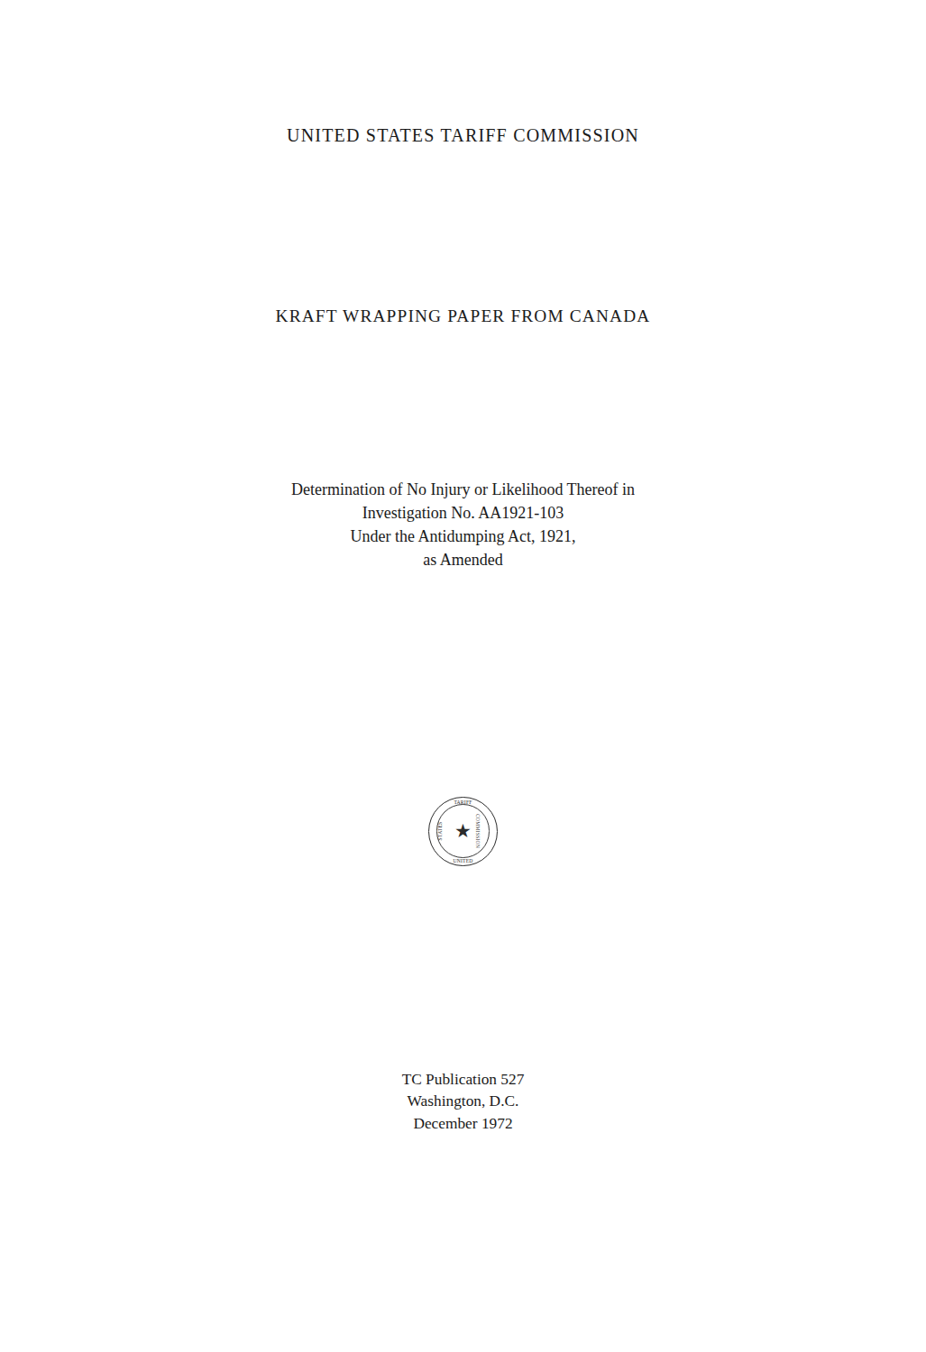UNITED STATES TARIFF COMMISSION
KRAFT WRAPPING PAPER FROM CANADA
Determination of No Injury or Likelihood Thereof in
Investigation No. AA1921-103
Under the Antidumping Act, 1921,
as Amended
TARIFF COMMISSION UNITED STATES
★
TC Publication 527
Washington, D.C.
December 1972